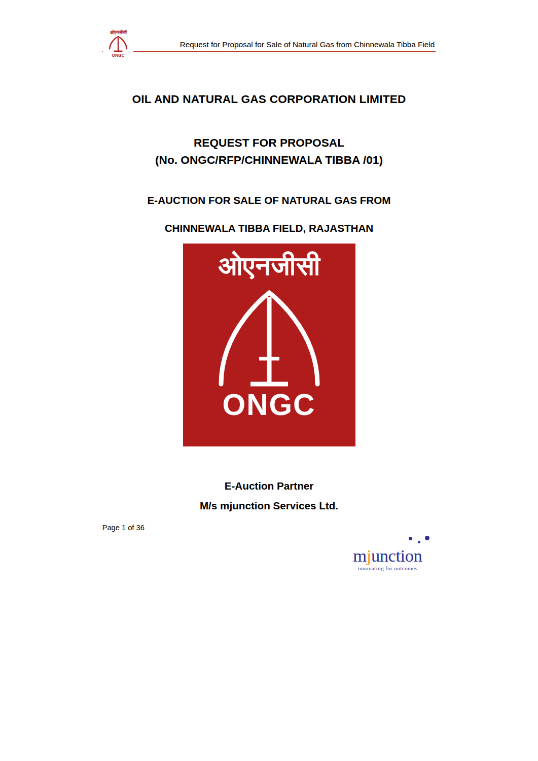ओएनजीसी ONGC
Request for Proposal for Sale of Natural Gas from Chinnewala Tibba Field
OIL AND NATURAL GAS CORPORATION LIMITED
REQUEST FOR PROPOSAL (No. ONGC/RFP/CHINNEWALA TIBBA /01)
E-AUCTION FOR SALE OF NATURAL GAS FROM CHINNEWALA TIBBA FIELD, RAJASTHAN
ओएनजीसी
ONGC
E-Auction Partner
M/s mjunction Services Ltd.
Page 1 of 36
mjunction
innovating for outcomes